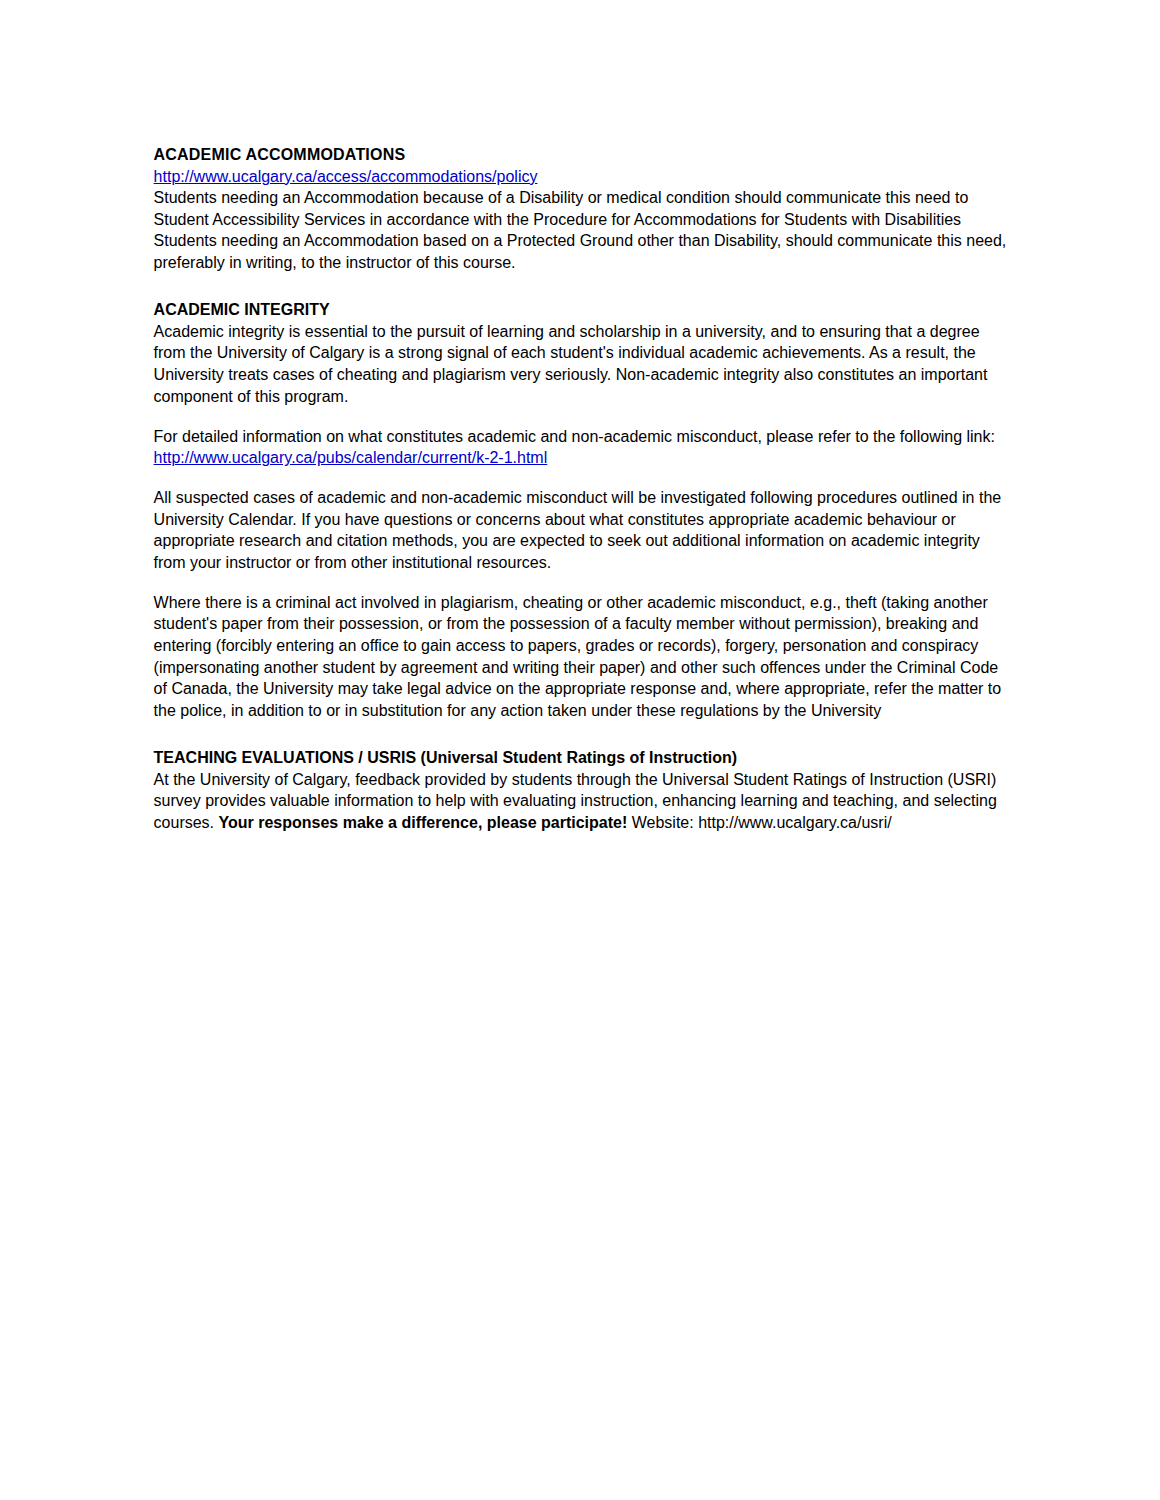ACADEMIC ACCOMMODATIONS
http://www.ucalgary.ca/access/accommodations/policy
Students needing an Accommodation because of a Disability or medical condition should communicate this need to Student Accessibility Services in accordance with the Procedure for Accommodations for Students with Disabilities
Students needing an Accommodation based on a Protected Ground other than Disability, should communicate this need, preferably in writing, to the instructor of this course.
ACADEMIC INTEGRITY
Academic integrity is essential to the pursuit of learning and scholarship in a university, and to ensuring that a degree from the University of Calgary is a strong signal of each student's individual academic achievements. As a result, the University treats cases of cheating and plagiarism very seriously. Non-academic integrity also constitutes an important component of this program.
For detailed information on what constitutes academic and non-academic misconduct, please refer to the following link: http://www.ucalgary.ca/pubs/calendar/current/k-2-1.html
All suspected cases of academic and non-academic misconduct will be investigated following procedures outlined in the University Calendar. If you have questions or concerns about what constitutes appropriate academic behaviour or appropriate research and citation methods, you are expected to seek out additional information on academic integrity from your instructor or from other institutional resources.
Where there is a criminal act involved in plagiarism, cheating or other academic misconduct, e.g., theft (taking another student's paper from their possession, or from the possession of a faculty member without permission), breaking and entering (forcibly entering an office to gain access to papers, grades or records), forgery, personation and conspiracy (impersonating another student by agreement and writing their paper) and other such offences under the Criminal Code of Canada, the University may take legal advice on the appropriate response and, where appropriate, refer the matter to the police, in addition to or in substitution for any action taken under these regulations by the University
TEACHING EVALUATIONS / USRIS (Universal Student Ratings of Instruction)
At the University of Calgary, feedback provided by students through the Universal Student Ratings of Instruction (USRI) survey provides valuable information to help with evaluating instruction, enhancing learning and teaching, and selecting courses. Your responses make a difference, please participate! Website: http://www.ucalgary.ca/usri/